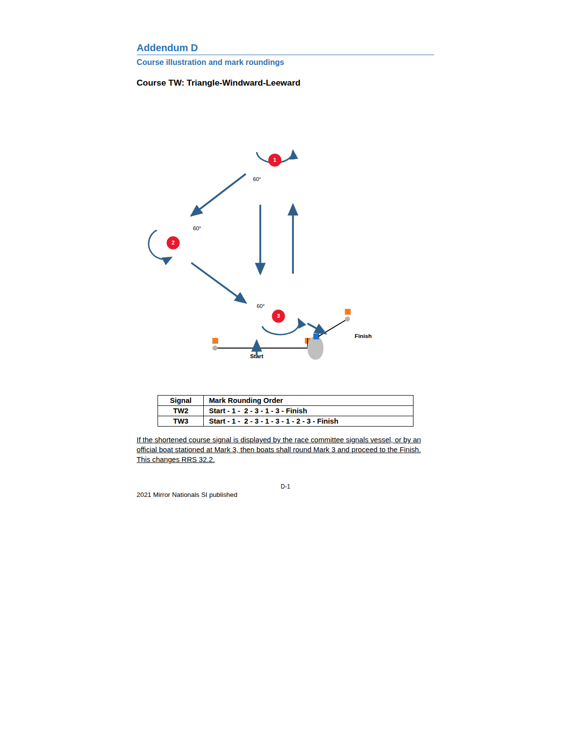Addendum D
Course illustration and mark roundings
Course TW: Triangle-Windward-Leeward
1 60° 2 60° 60° 3 Start Finish
| Signal | Mark Rounding Order |
| --- | --- |
| TW2 | Start - 1 - 2 - 3 - 1 - 3 - Finish |
| TW3 | Start - 1 - 2 - 3 - 1 - 3 - 1 - 2 - 3 - Finish |
If the shortened course signal is displayed by the race committee signals vessel, or by an official boat stationed at Mark 3, then boats shall round Mark 3 and proceed to the Finish. This changes RRS 32.2.
D-1
2021 Mirror Nationals SI published